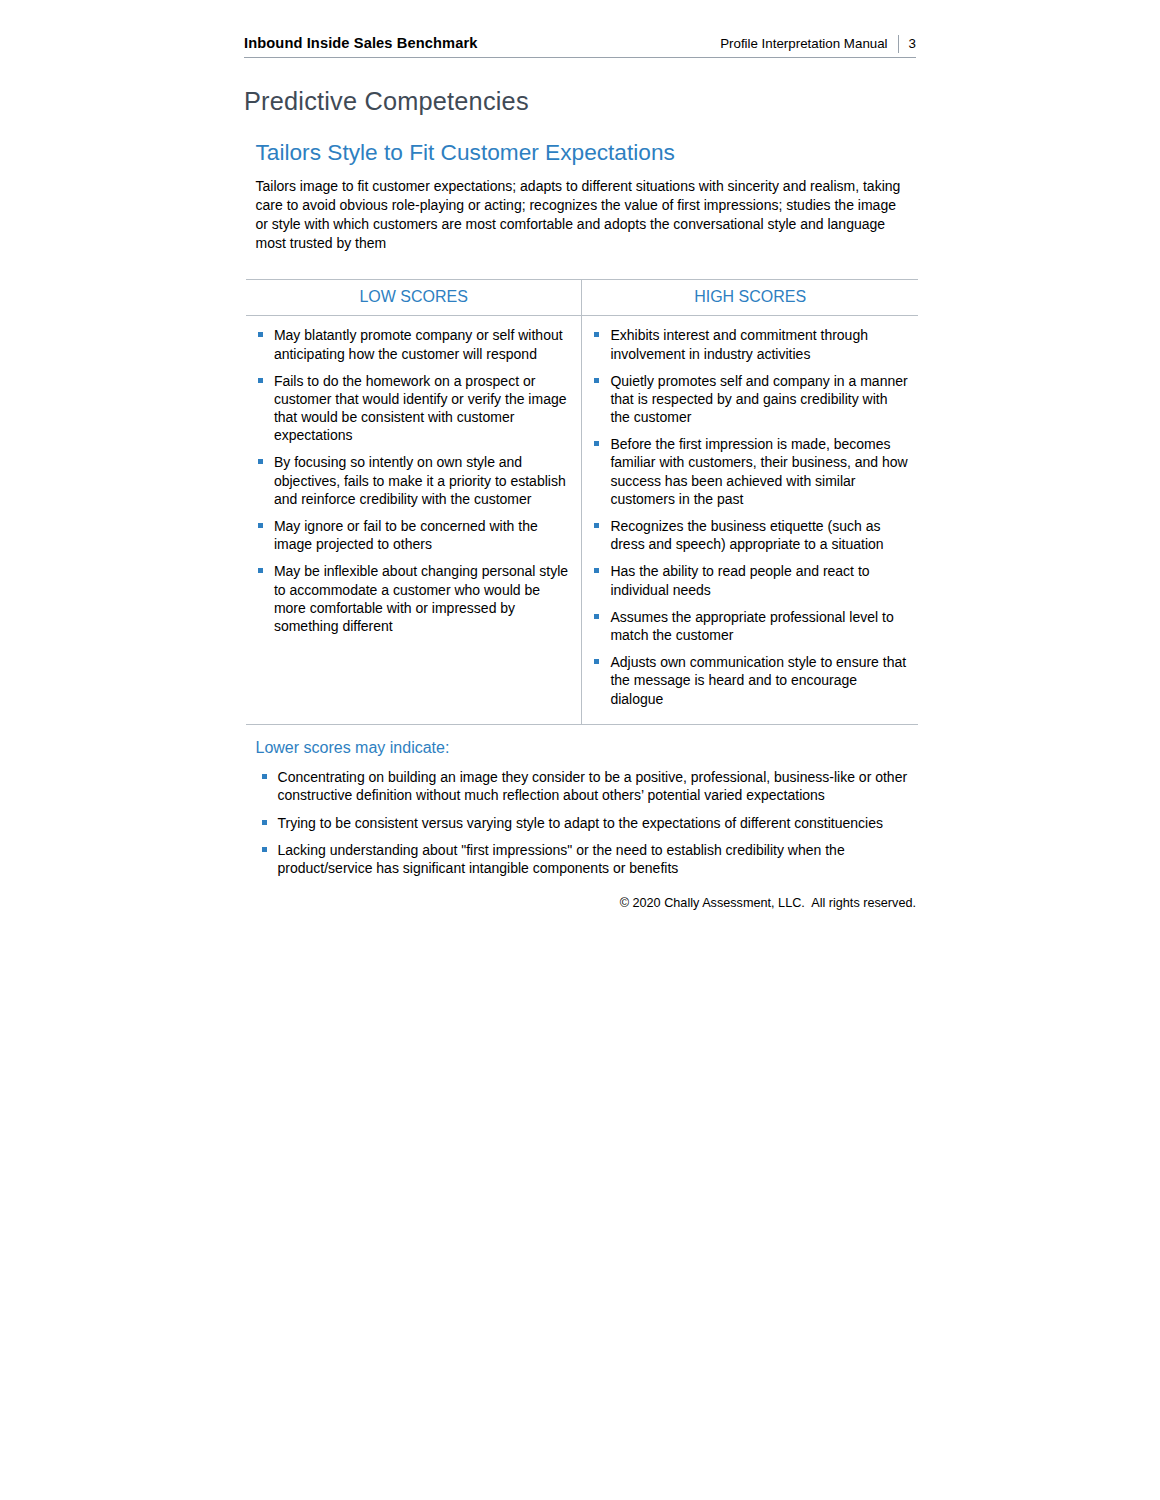Inbound Inside Sales Benchmark
Profile Interpretation Manual 3
Predictive Competencies
Tailors Style to Fit Customer Expectations
Tailors image to fit customer expectations; adapts to different situations with sincerity and realism, taking care to avoid obvious role-playing or acting; recognizes the value of first impressions; studies the image or style with which customers are most comfortable and adopts the conversational style and language most trusted by them
| LOW SCORES | HIGH SCORES |
| --- | --- |
| May blatantly promote company or self without anticipating how the customer will respond Fails to do the homework on a prospect or customer that would identify or verify the image that would be consistent with customer expectations By focusing so intently on own style and objectives, fails to make it a priority to establish and reinforce credibility with the customer May ignore or fail to be concerned with the image projected to others May be inflexible about changing personal style to accommodate a customer who would be more comfortable with or impressed by something different | Exhibits interest and commitment through involvement in industry activities Quietly promotes self and company in a manner that is respected by and gains credibility with the customer Before the first impression is made, becomes familiar with customers, their business, and how success has been achieved with similar customers in the past Recognizes the business etiquette (such as dress and speech) appropriate to a situation Has the ability to read people and react to individual needs Assumes the appropriate professional level to match the customer Adjusts own communication style to ensure that the message is heard and to encourage dialogue |
Lower scores may indicate:
Concentrating on building an image they consider to be a positive, professional, business-like or other constructive definition without much reflection about others’ potential varied expectations
Trying to be consistent versus varying style to adapt to the expectations of different constituencies
Lacking understanding about "first impressions" or the need to establish credibility when the product/service has significant intangible components or benefits
© 2020 Chally Assessment, LLC. All rights reserved.